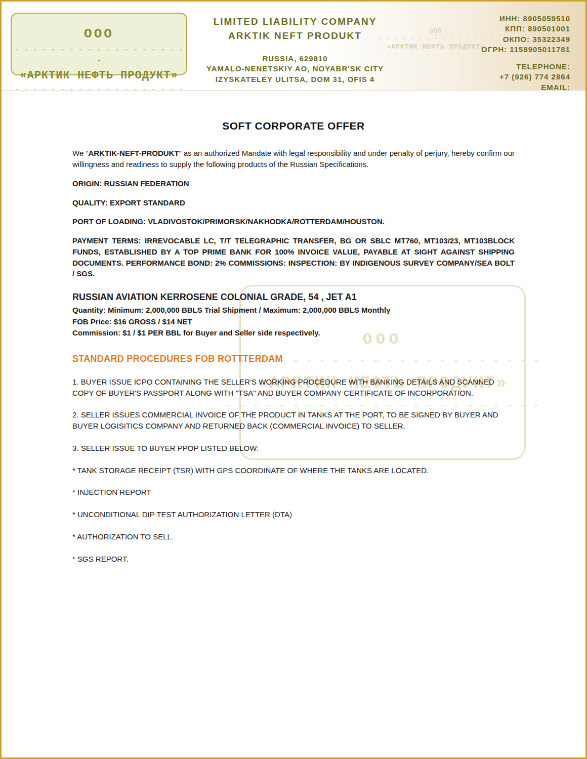OOO
- - - - - - - - - - - - - - - - - - - -
«АРКТИК НЕФТЬ ПРОДУКТ»
- - - - - - - - - - - - - - - - - - - -
LIMITED LIABILITY COMPANY
ARKTIK NEFT PRODUKT
RUSSIA, 629810
YAMALO-NENETSKIY AO, NOYABR'SK CITY
IZYSKATELEY ULITSA, DOM 31, OFIS 4
OOO
- - - - - - - - - - - - - - -
«АРКТИК НЕФТЬ ПРОДУКТ»
- - - - - - - - - - - - - - -
ИНН: 8905059510
КПП: 890501001
ОКПО: 35322349
ОГРН: 1158905011781
TELEPHONE:
+7 (926) 774 2864
EMAIL:
arktik-neft-produkt@bk.ru
OOO
- - - - - - - - - - - - - - - - - - - - - - - -
«АРКТИК НЕФТЬ ПРОДУКТ»
- - - - - - - - - - - - - - - - - - - - - - - -
SOFT CORPORATE OFFER
We “ARKTIK-NEFT-PRODUKT” as an authorized Mandate with legal responsibility and under penalty of perjury, hereby confirm our willingness and readiness to supply the following products of the Russian Specifications.
ORIGIN: RUSSIAN FEDERATION
QUALITY: EXPORT STANDARD
PORT OF LOADING: VLADIVOSTOK/PRIMORSK/NAKHODKA/ROTTERDAM/HOUSTON.
PAYMENT TERMS: IRREVOCABLE LC, T/T TELEGRAPHIC TRANSFER, BG OR SBLC MT760, MT103/23, MT103BLOCK FUNDS, ESTABLISHED BY A TOP PRIME BANK FOR 100% INVOICE VALUE, PAYABLE AT SIGHT AGAINST SHIPPING DOCUMENTS. PERFORMANCE BOND: 2% COMMISSIONS: INSPECTION: BY INDIGENOUS SURVEY COMPANY/SEA BOLT / SGS.
RUSSIAN AVIATION KERROSENE COLONIAL GRADE, 54 , JET A1
Quantity: Minimum: 2,000,000 BBLS Trial Shipment / Maximum: 2,000,000 BBLS Monthly
FOB Price: $16 GROSS / $14 NET
Commission: $1 / $1 PER BBL for Buyer and Seller side respectively.
STANDARD PROCEDURES FOB ROTTTERDAM
1. BUYER ISSUE ICPO CONTAINING THE SELLER'S WORKING PROCEDURE WITH BANKING DETAILS AND SCANNED COPY OF BUYER'S PASSPORT ALONG WITH "TSA" AND BUYER COMPANY CERTIFICATE OF INCORPORATION.
2. SELLER ISSUES COMMERCIAL INVOICE OF THE PRODUCT IN TANKS AT THE PORT, TO BE SIGNED BY BUYER AND BUYER LOGISITICS COMPANY AND RETURNED BACK (COMMERCIAL INVOICE) TO SELLER.
3. SELLER ISSUE TO BUYER PPOP LISTED BELOW:
* TANK STORAGE RECEIPT (TSR) WITH GPS COORDINATE OF WHERE THE TANKS ARE LOCATED.
* INJECTION REPORT
* UNCONDITIONAL DIP TEST AUTHORIZATION LETTER (DTA)
* AUTHORIZATION TO SELL.
* SGS REPORT.